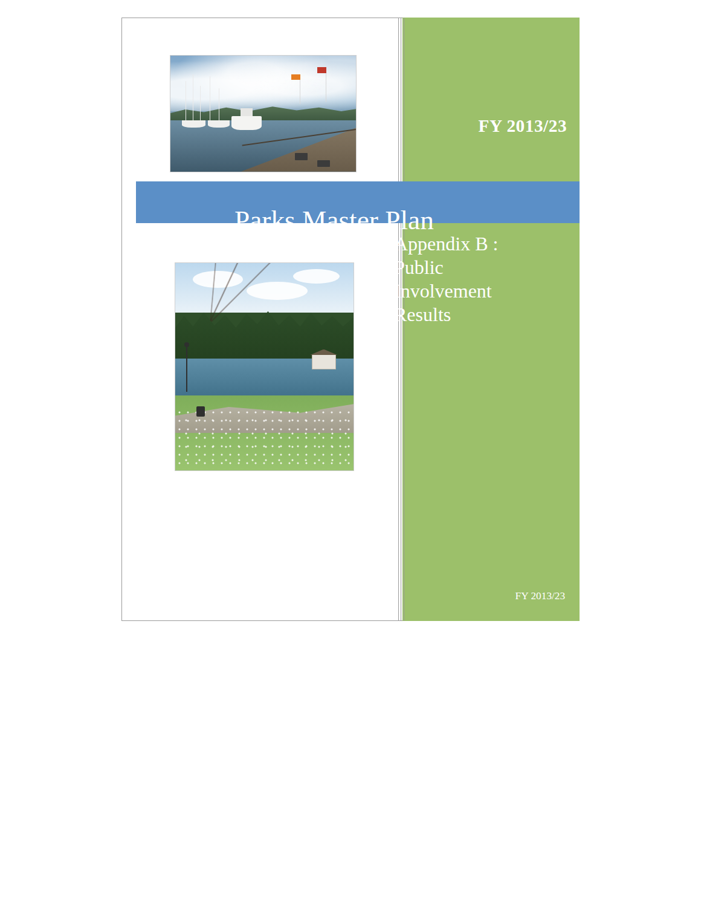FY 2013/23
Parks Master Plan
Appendix B :
Public
Involvement
Results
FY 2013/23